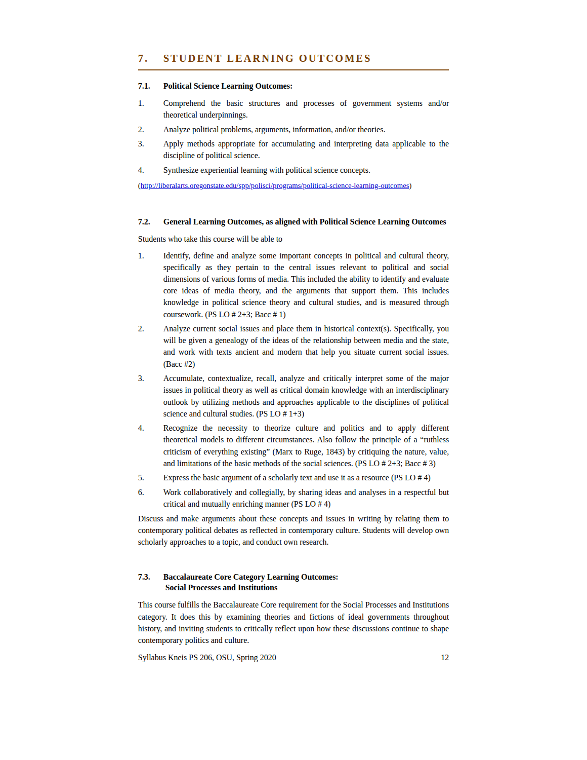7. Student Learning Outcomes
7.1. Political Science Learning Outcomes:
1. Comprehend the basic structures and processes of government systems and/or theoretical underpinnings.
2. Analyze political problems, arguments, information, and/or theories.
3. Apply methods appropriate for accumulating and interpreting data applicable to the discipline of political science.
4. Synthesize experiential learning with political science concepts.
(http://liberalarts.oregonstate.edu/spp/polisci/programs/political-science-learning-outcomes)
7.2. General Learning Outcomes, as aligned with Political Science Learning Outcomes
Students who take this course will be able to
1. Identify, define and analyze some important concepts in political and cultural theory, specifically as they pertain to the central issues relevant to political and social dimensions of various forms of media. This included the ability to identify and evaluate core ideas of media theory, and the arguments that support them. This includes knowledge in political science theory and cultural studies, and is measured through coursework. (PS LO # 2+3; Bacc # 1)
2. Analyze current social issues and place them in historical context(s). Specifically, you will be given a genealogy of the ideas of the relationship between media and the state, and work with texts ancient and modern that help you situate current social issues. (Bacc #2)
3. Accumulate, contextualize, recall, analyze and critically interpret some of the major issues in political theory as well as critical domain knowledge with an interdisciplinary outlook by utilizing methods and approaches applicable to the disciplines of political science and cultural studies. (PS LO # 1+3)
4. Recognize the necessity to theorize culture and politics and to apply different theoretical models to different circumstances. Also follow the principle of a “ruthless criticism of everything existing” (Marx to Ruge, 1843) by critiquing the nature, value, and limitations of the basic methods of the social sciences. (PS LO # 2+3; Bacc # 3)
5. Express the basic argument of a scholarly text and use it as a resource (PS LO # 4)
6. Work collaboratively and collegially, by sharing ideas and analyses in a respectful but critical and mutually enriching manner (PS LO # 4)
Discuss and make arguments about these concepts and issues in writing by relating them to contemporary political debates as reflected in contemporary culture. Students will develop own scholarly approaches to a topic, and conduct own research.
7.3. Baccalaureate Core Category Learning Outcomes:
Social Processes and Institutions
This course fulfills the Baccalaureate Core requirement for the Social Processes and Institutions category. It does this by examining theories and fictions of ideal governments throughout history, and inviting students to critically reflect upon how these discussions continue to shape contemporary politics and culture.
Syllabus Kneis PS 206, OSU, Spring 2020 12